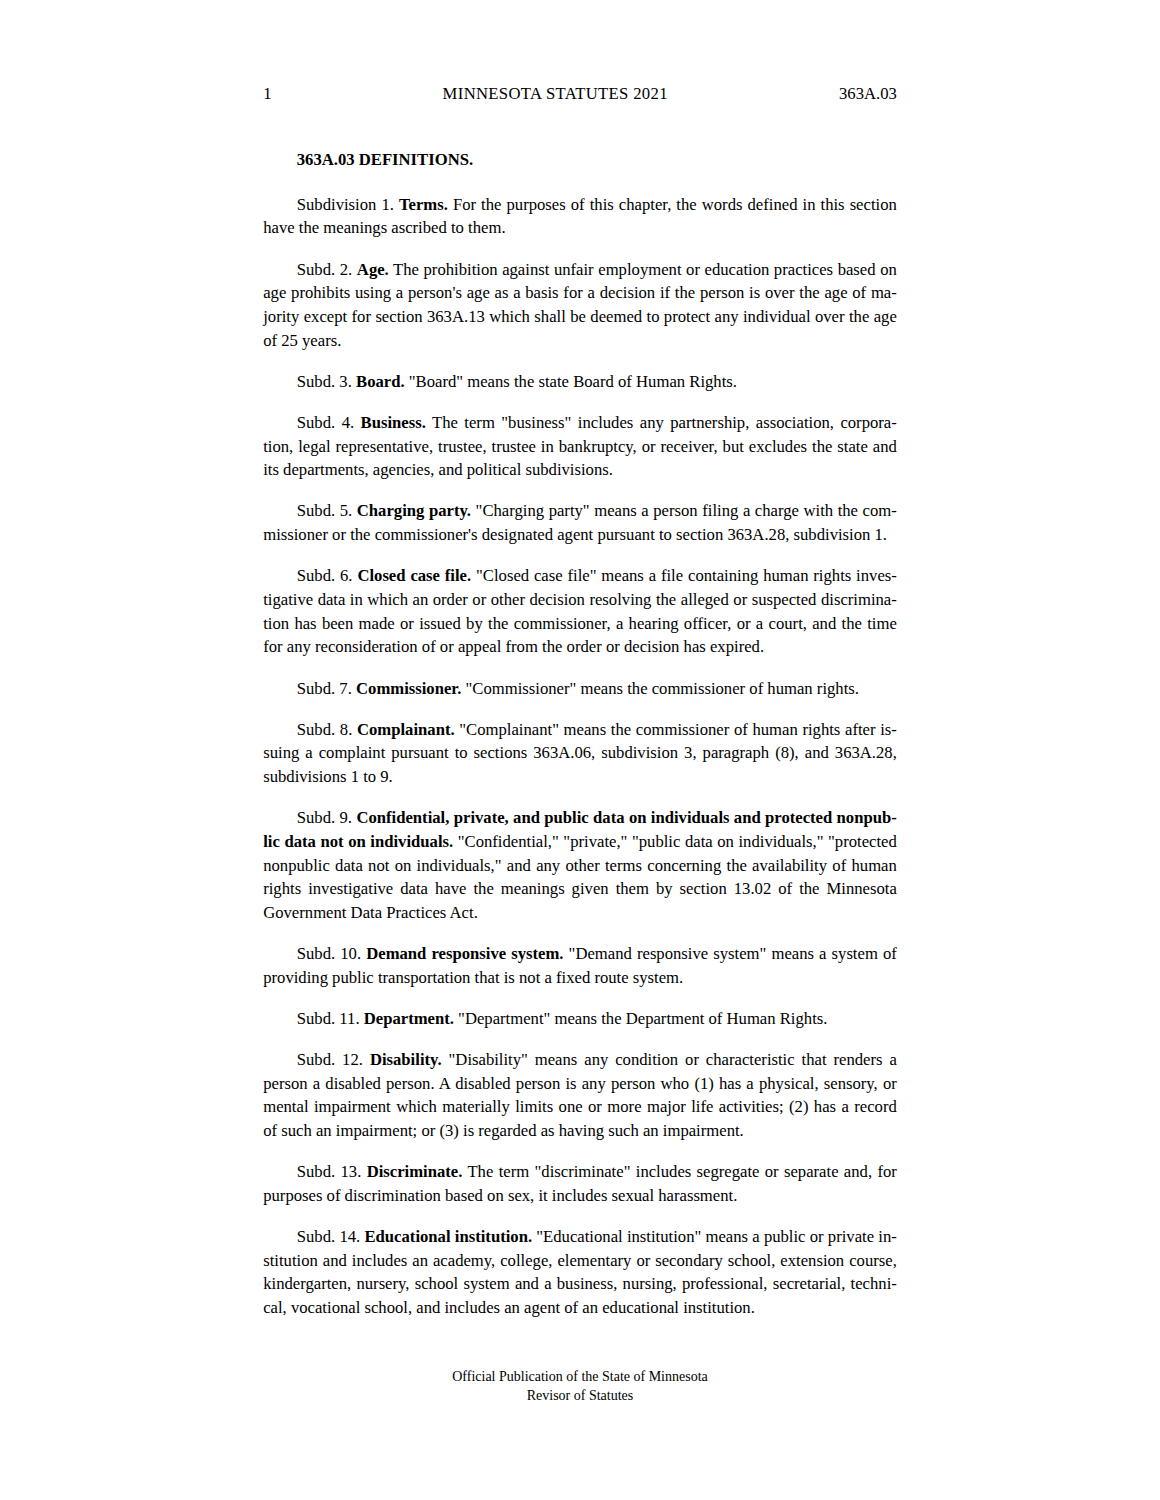1 MINNESOTA STATUTES 2021 363A.03
363A.03 DEFINITIONS.
Subdivision 1. Terms. For the purposes of this chapter, the words defined in this section have the meanings ascribed to them.
Subd. 2. Age. The prohibition against unfair employment or education practices based on age prohibits using a person's age as a basis for a decision if the person is over the age of majority except for section 363A.13 which shall be deemed to protect any individual over the age of 25 years.
Subd. 3. Board. "Board" means the state Board of Human Rights.
Subd. 4. Business. The term "business" includes any partnership, association, corporation, legal representative, trustee, trustee in bankruptcy, or receiver, but excludes the state and its departments, agencies, and political subdivisions.
Subd. 5. Charging party. "Charging party" means a person filing a charge with the commissioner or the commissioner's designated agent pursuant to section 363A.28, subdivision 1.
Subd. 6. Closed case file. "Closed case file" means a file containing human rights investigative data in which an order or other decision resolving the alleged or suspected discrimination has been made or issued by the commissioner, a hearing officer, or a court, and the time for any reconsideration of or appeal from the order or decision has expired.
Subd. 7. Commissioner. "Commissioner" means the commissioner of human rights.
Subd. 8. Complainant. "Complainant" means the commissioner of human rights after issuing a complaint pursuant to sections 363A.06, subdivision 3, paragraph (8), and 363A.28, subdivisions 1 to 9.
Subd. 9. Confidential, private, and public data on individuals and protected nonpublic data not on individuals. "Confidential," "private," "public data on individuals," "protected nonpublic data not on individuals," and any other terms concerning the availability of human rights investigative data have the meanings given them by section 13.02 of the Minnesota Government Data Practices Act.
Subd. 10. Demand responsive system. "Demand responsive system" means a system of providing public transportation that is not a fixed route system.
Subd. 11. Department. "Department" means the Department of Human Rights.
Subd. 12. Disability. "Disability" means any condition or characteristic that renders a person a disabled person. A disabled person is any person who (1) has a physical, sensory, or mental impairment which materially limits one or more major life activities; (2) has a record of such an impairment; or (3) is regarded as having such an impairment.
Subd. 13. Discriminate. The term "discriminate" includes segregate or separate and, for purposes of discrimination based on sex, it includes sexual harassment.
Subd. 14. Educational institution. "Educational institution" means a public or private institution and includes an academy, college, elementary or secondary school, extension course, kindergarten, nursery, school system and a business, nursing, professional, secretarial, technical, vocational school, and includes an agent of an educational institution.
Official Publication of the State of Minnesota
Revisor of Statutes